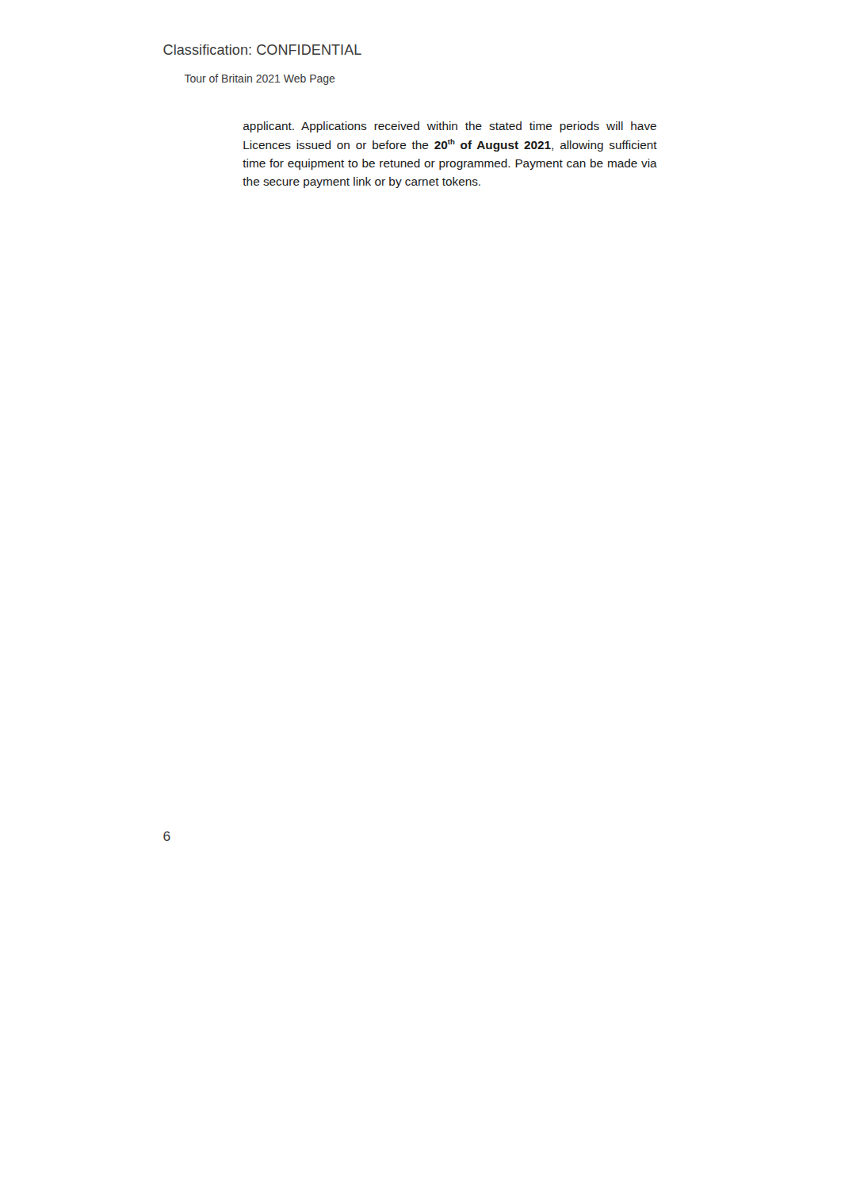Classification: CONFIDENTIAL
Tour of Britain 2021 Web Page
applicant. Applications received within the stated time periods will have Licences issued on or before the 20th of August 2021, allowing sufficient time for equipment to be retuned or programmed. Payment can be made via the secure payment link or by carnet tokens.
6